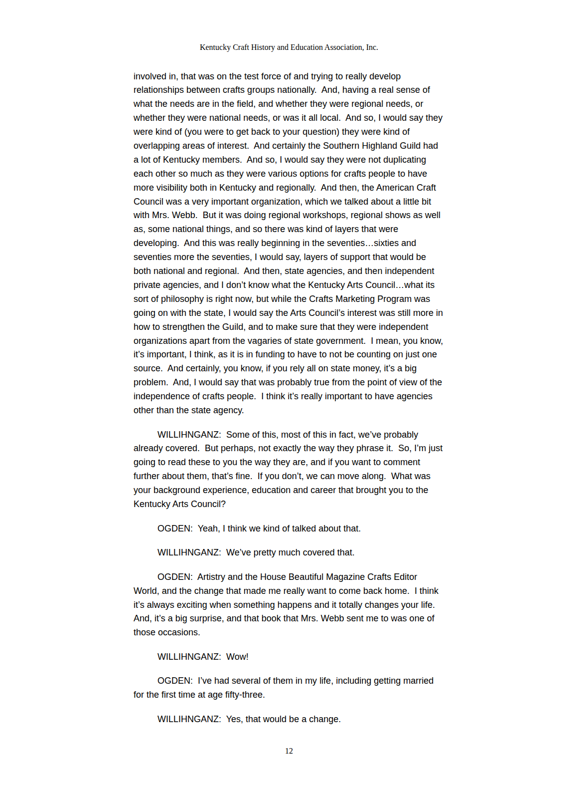Kentucky Craft History and Education Association, Inc.
involved in, that was on the test force of and trying to really develop relationships between crafts groups nationally. And, having a real sense of what the needs are in the field, and whether they were regional needs, or whether they were national needs, or was it all local. And so, I would say they were kind of (you were to get back to your question) they were kind of overlapping areas of interest. And certainly the Southern Highland Guild had a lot of Kentucky members. And so, I would say they were not duplicating each other so much as they were various options for crafts people to have more visibility both in Kentucky and regionally. And then, the American Craft Council was a very important organization, which we talked about a little bit with Mrs. Webb. But it was doing regional workshops, regional shows as well as, some national things, and so there was kind of layers that were developing. And this was really beginning in the seventies…sixties and seventies more the seventies, I would say, layers of support that would be both national and regional. And then, state agencies, and then independent private agencies, and I don’t know what the Kentucky Arts Council…what its sort of philosophy is right now, but while the Crafts Marketing Program was going on with the state, I would say the Arts Council’s interest was still more in how to strengthen the Guild, and to make sure that they were independent organizations apart from the vagaries of state government. I mean, you know, it’s important, I think, as it is in funding to have to not be counting on just one source. And certainly, you know, if you rely all on state money, it’s a big problem. And, I would say that was probably true from the point of view of the independence of crafts people. I think it’s really important to have agencies other than the state agency.
WILLIHNGANZ: Some of this, most of this in fact, we’ve probably already covered. But perhaps, not exactly the way they phrase it. So, I’m just going to read these to you the way they are, and if you want to comment further about them, that’s fine. If you don’t, we can move along. What was your background experience, education and career that brought you to the Kentucky Arts Council?
OGDEN: Yeah, I think we kind of talked about that.
WILLIHNGANZ: We’ve pretty much covered that.
OGDEN: Artistry and the House Beautiful Magazine Crafts Editor World, and the change that made me really want to come back home. I think it’s always exciting when something happens and it totally changes your life. And, it’s a big surprise, and that book that Mrs. Webb sent me to was one of those occasions.
WILLIHNGANZ: Wow!
OGDEN: I’ve had several of them in my life, including getting married for the first time at age fifty-three.
WILLIHNGANZ: Yes, that would be a change.
12